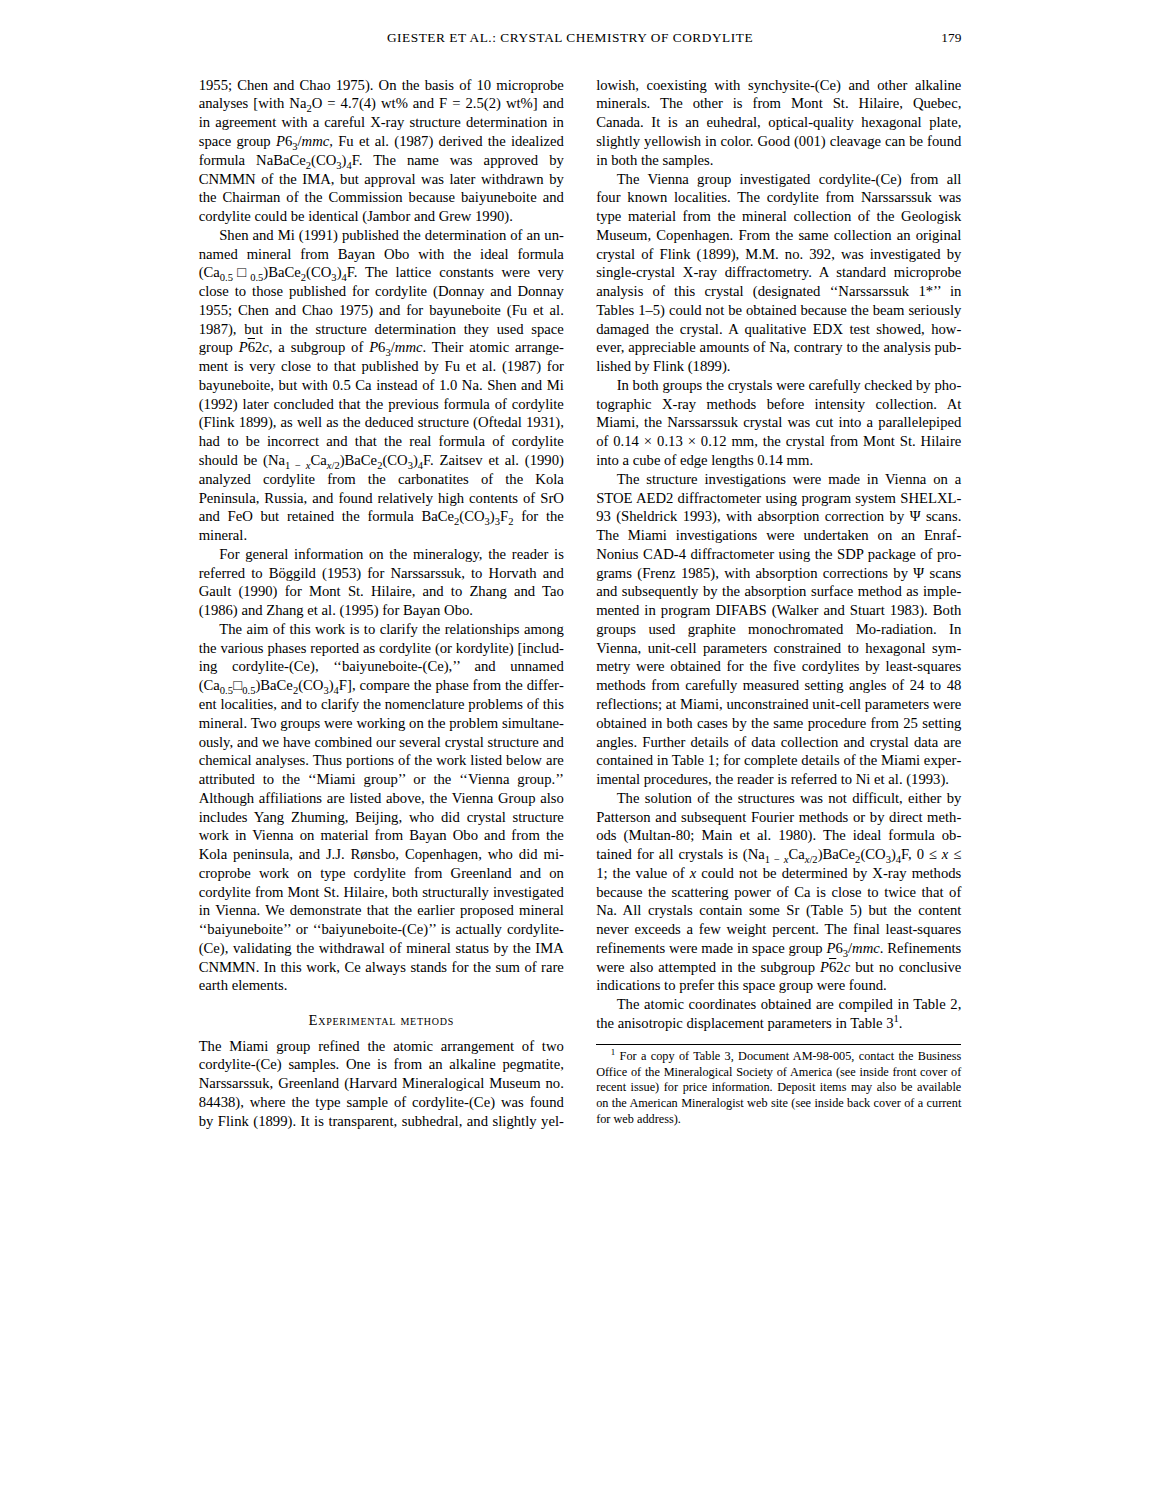GIESTER ET AL.: CRYSTAL CHEMISTRY OF CORDYLITE 179
1955; Chen and Chao 1975). On the basis of 10 microprobe analyses [with Na2O = 4.7(4) wt% and F = 2.5(2) wt%] and in agreement with a careful X-ray structure determination in space group P63/mmc, Fu et al. (1987) derived the idealized formula NaBaCe2(CO3)4F. The name was approved by CNMMN of the IMA, but approval was later withdrawn by the Chairman of the Commission because baiyuneboite and cordylite could be identical (Jambor and Grew 1990).
Shen and Mi (1991) published the determination of an unnamed mineral from Bayan Obo with the ideal formula (Ca0.5□0.5)BaCe2(CO3)4F. The lattice constants were very close to those published for cordylite (Donnay and Donnay 1955; Chen and Chao 1975) and for bayuneboite (Fu et al. 1987), but in the structure determination they used space group P 62c, a subgroup of P63/mmc. Their atomic arrangement is very close to that published by Fu et al. (1987) for bayuneboite, but with 0.5 Ca instead of 1.0 Na. Shen and Mi (1992) later concluded that the previous formula of cordylite (Flink 1899), as well as the deduced structure (Oftedal 1931), had to be incorrect and that the real formula of cordylite should be (Na1 − xCax/2)BaCe2(CO3)4F. Zaitsev et al. (1990) analyzed cordylite from the carbonatites of the Kola Peninsula, Russia, and found relatively high contents of SrO and FeO but retained the formula BaCe2(CO3)3F2 for the mineral.
For general information on the mineralogy, the reader is referred to Böggild (1953) for Narssarssuk, to Horvath and Gault (1990) for Mont St. Hilaire, and to Zhang and Tao (1986) and Zhang et al. (1995) for Bayan Obo.
The aim of this work is to clarify the relationships among the various phases reported as cordylite (or kordylite) [including cordylite-(Ce), ‘‘baiyuneboite-(Ce),’’ and unnamed (Ca0.5□0.5)BaCe2(CO3)4F], compare the phase from the different localities, and to clarify the nomenclature problems of this mineral. Two groups were working on the problem simultaneously, and we have combined our several crystal structure and chemical analyses. Thus portions of the work listed below are attributed to the ‘‘Miami group’’ or the ‘‘Vienna group.’’ Although affiliations are listed above, the Vienna Group also includes Yang Zhuming, Beijing, who did crystal structure work in Vienna on material from Bayan Obo and from the Kola peninsula, and J.J. Rønsbo, Copenhagen, who did microprobe work on type cordylite from Greenland and on cordylite from Mont St. Hilaire, both structurally investigated in Vienna. We demonstrate that the earlier proposed mineral ‘‘baiyuneboite’’ or ‘‘baiyuneboite-(Ce)’’ is actually cordylite-(Ce), validating the withdrawal of mineral status by the IMA CNMMN. In this work, Ce always stands for the sum of rare earth elements.
Experimental methods
The Miami group refined the atomic arrangement of two cordylite-(Ce) samples. One is from an alkaline pegmatite, Narssarssuk, Greenland (Harvard Mineralogical Museum no. 84438), where the type sample of cordylite-(Ce) was found by Flink (1899). It is transparent, subhedral, and slightly yellowish, coexisting with synchysite-(Ce) and other alkaline minerals. The other is from Mont St. Hilaire, Quebec, Canada. It is an euhedral, optical-quality hexagonal plate, slightly yellowish in color. Good (001) cleavage can be found in both the samples.
The Vienna group investigated cordylite-(Ce) from all four known localities. The cordylite from Narssarssuk was type material from the mineral collection of the Geologisk Museum, Copenhagen. From the same collection an original crystal of Flink (1899), M.M. no. 392, was investigated by single-crystal X-ray diffractometry. A standard microprobe analysis of this crystal (designated ‘‘Narssarssuk 1*’’ in Tables 1–5) could not be obtained because the beam seriously damaged the crystal. A qualitative EDX test showed, however, appreciable amounts of Na, contrary to the analysis published by Flink (1899).
In both groups the crystals were carefully checked by photographic X-ray methods before intensity collection. At Miami, the Narssarssuk crystal was cut into a parallelepiped of 0.14 × 0.13 × 0.12 mm, the crystal from Mont St. Hilaire into a cube of edge lengths 0.14 mm.
The structure investigations were made in Vienna on a STOE AED2 diffractometer using program system SHELXL-93 (Sheldrick 1993), with absorption correction by Ψ scans. The Miami investigations were undertaken on an Enraf-Nonius CAD-4 diffractometer using the SDP package of programs (Frenz 1985), with absorption corrections by Ψ scans and subsequently by the absorption surface method as implemented in program DIFABS (Walker and Stuart 1983). Both groups used graphite monochromated Mo-radiation. In Vienna, unit-cell parameters constrained to hexagonal symmetry were obtained for the five cordylites by least-squares methods from carefully measured setting angles of 24 to 48 reflections; at Miami, unconstrained unit-cell parameters were obtained in both cases by the same procedure from 25 setting angles. Further details of data collection and crystal data are contained in Table 1; for complete details of the Miami experimental procedures, the reader is referred to Ni et al. (1993).
The solution of the structures was not difficult, either by Patterson and subsequent Fourier methods or by direct methods (Multan-80; Main et al. 1980). The ideal formula obtained for all crystals is (Na1 − xCax/2)BaCe2(CO3)4F, 0 ≤ x ≤ 1; the value of x could not be determined by X-ray methods because the scattering power of Ca is close to twice that of Na. All crystals contain some Sr (Table 5) but the content never exceeds a few weight percent. The final least-squares refinements were made in space group P63/mmc. Refinements were also attempted in the subgroup P 62c but no conclusive indications to prefer this space group were found.
The atomic coordinates obtained are compiled in Table 2, the anisotropic displacement parameters in Table 31.
1 For a copy of Table 3, Document AM-98-005, contact the Business Office of the Mineralogical Society of America (see inside front cover of recent issue) for price information. Deposit items may also be available on the American Mineralogist web site (see inside back cover of a current for web address).